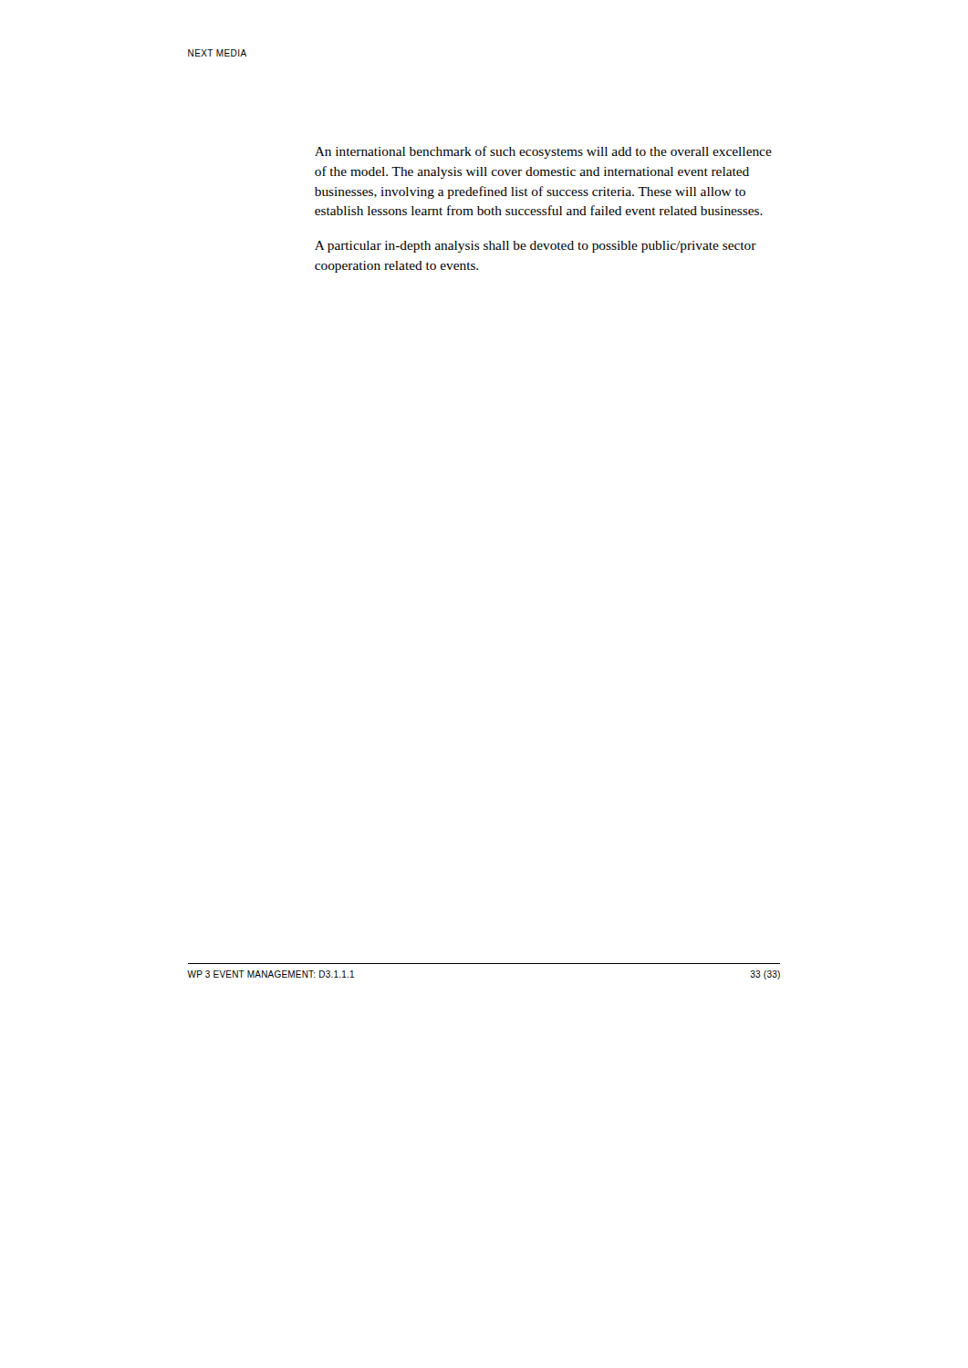NEXT MEDIA
An international benchmark of such ecosystems will add to the overall excellence of the model. The analysis will cover domestic and international event related businesses, involving a predefined list of success criteria. These will allow to establish lessons learnt from both successful and failed event related businesses.
A particular in-depth analysis shall be devoted to possible public/private sector cooperation related to events.
WP 3 Event Management: D3.1.1.1
33 (33)